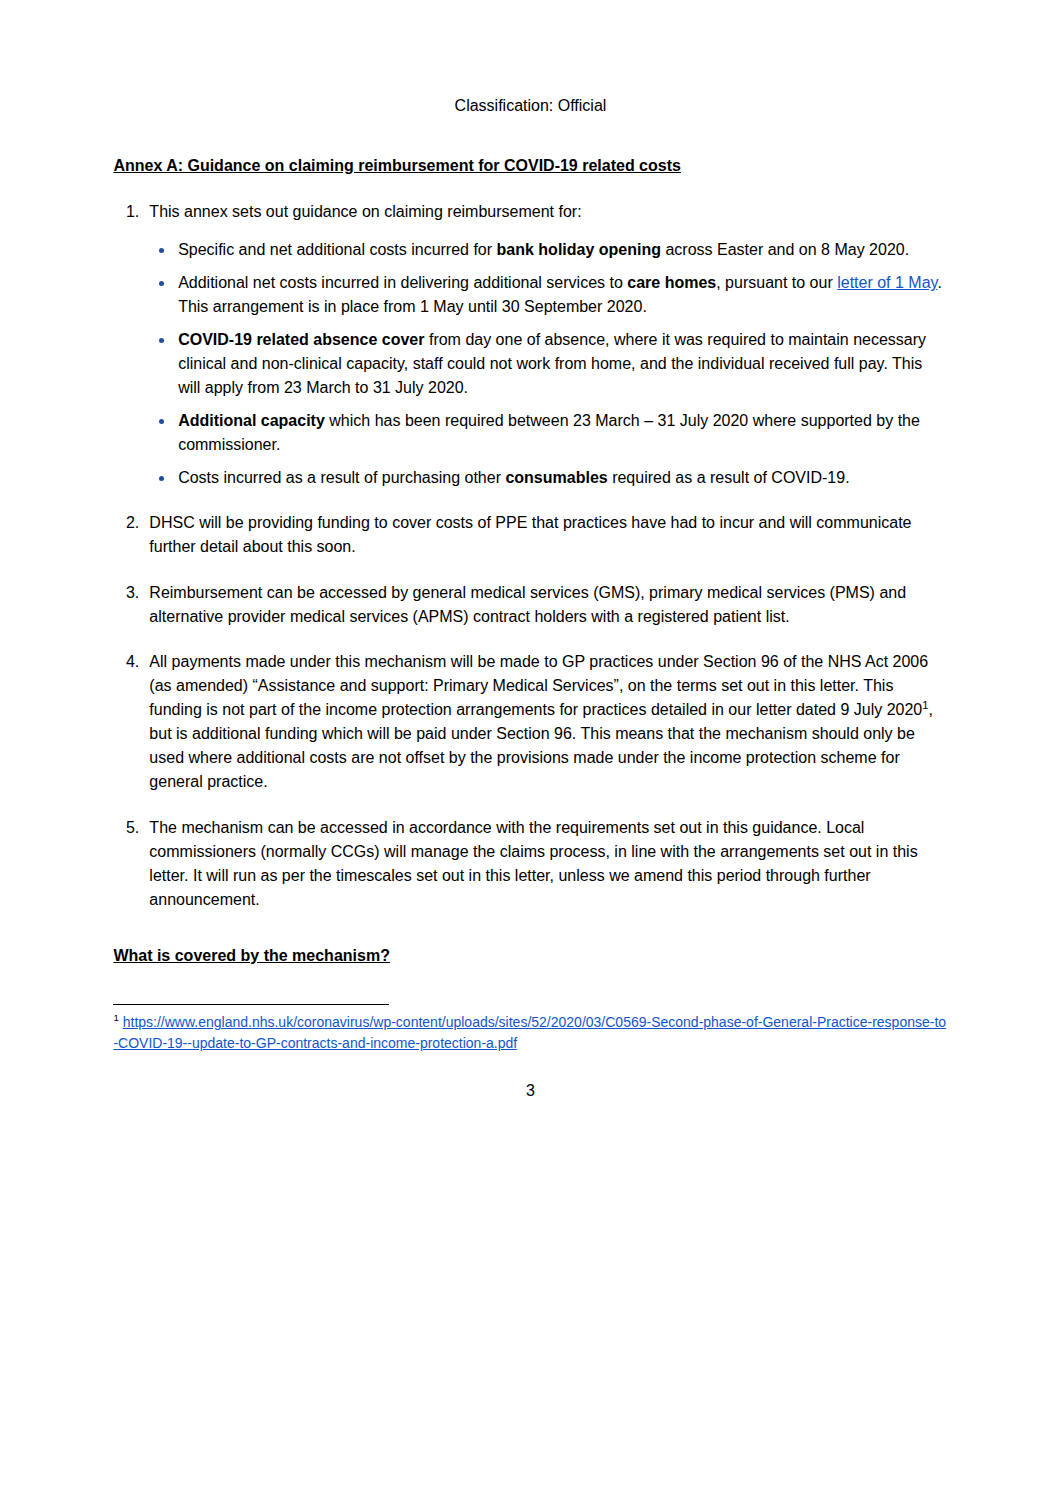Classification: Official
Annex A: Guidance on claiming reimbursement for COVID-19 related costs
This annex sets out guidance on claiming reimbursement for:
Specific and net additional costs incurred for bank holiday opening across Easter and on 8 May 2020.
Additional net costs incurred in delivering additional services to care homes, pursuant to our letter of 1 May. This arrangement is in place from 1 May until 30 September 2020.
COVID-19 related absence cover from day one of absence, where it was required to maintain necessary clinical and non-clinical capacity, staff could not work from home, and the individual received full pay. This will apply from 23 March to 31 July 2020.
Additional capacity which has been required between 23 March – 31 July 2020 where supported by the commissioner.
Costs incurred as a result of purchasing other consumables required as a result of COVID-19.
DHSC will be providing funding to cover costs of PPE that practices have had to incur and will communicate further detail about this soon.
Reimbursement can be accessed by general medical services (GMS), primary medical services (PMS) and alternative provider medical services (APMS) contract holders with a registered patient list.
All payments made under this mechanism will be made to GP practices under Section 96 of the NHS Act 2006 (as amended) “Assistance and support: Primary Medical Services”, on the terms set out in this letter. This funding is not part of the income protection arrangements for practices detailed in our letter dated 9 July 20201, but is additional funding which will be paid under Section 96. This means that the mechanism should only be used where additional costs are not offset by the provisions made under the income protection scheme for general practice.
The mechanism can be accessed in accordance with the requirements set out in this guidance. Local commissioners (normally CCGs) will manage the claims process, in line with the arrangements set out in this letter. It will run as per the timescales set out in this letter, unless we amend this period through further announcement.
What is covered by the mechanism?
1 https://www.england.nhs.uk/coronavirus/wp-content/uploads/sites/52/2020/03/C0569-Second-phase-of-General-Practice-response-to-COVID-19--update-to-GP-contracts-and-income-protection-a.pdf
3